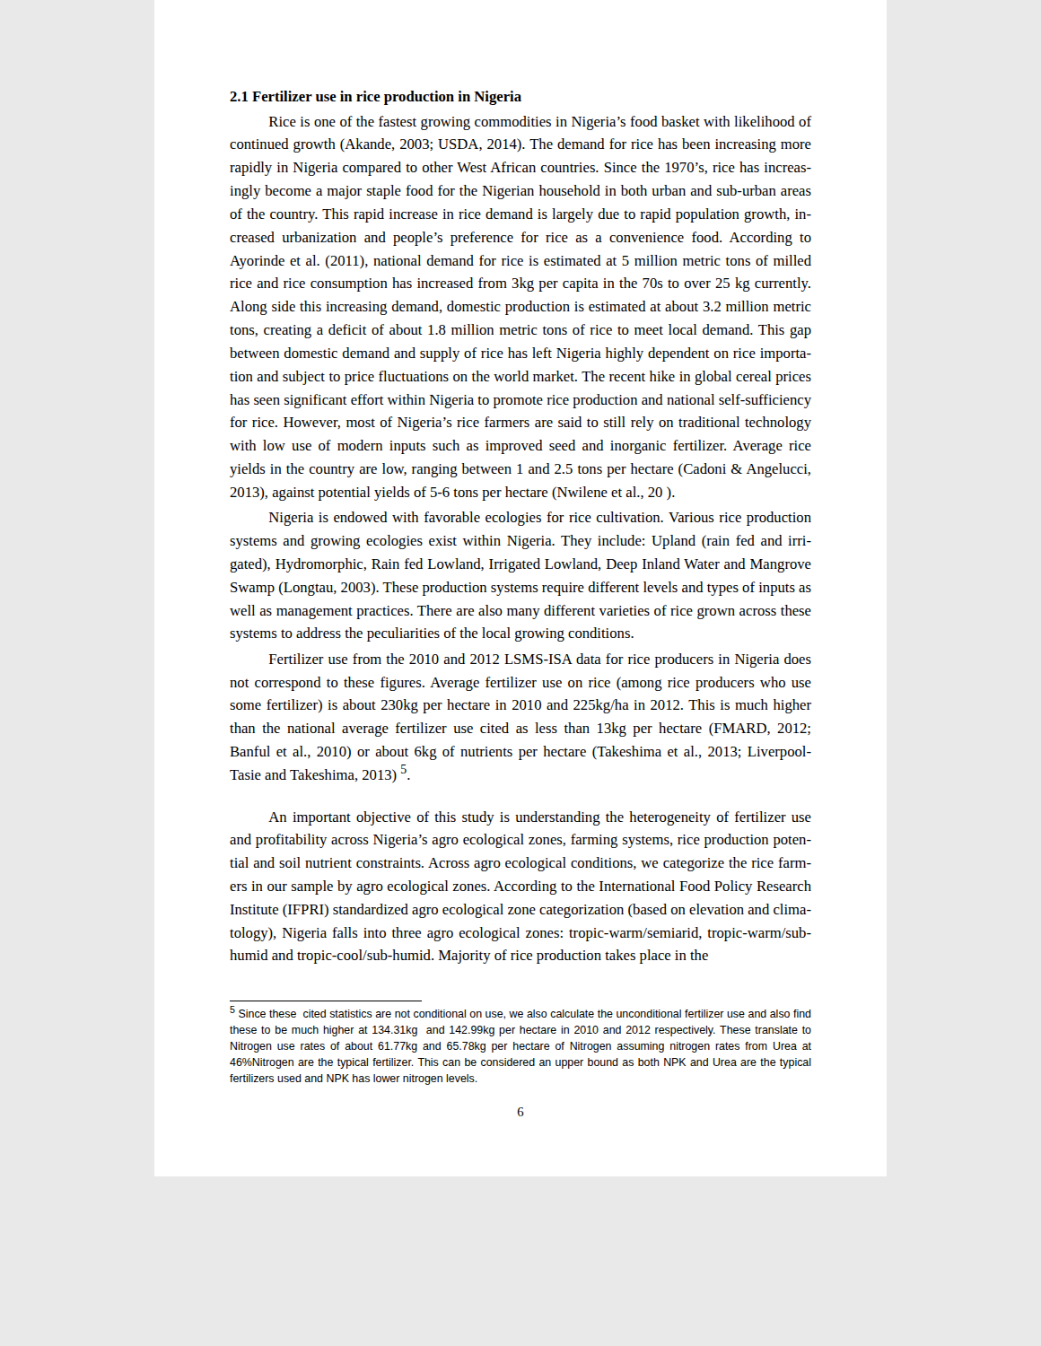2.1 Fertilizer use in rice production in Nigeria
Rice is one of the fastest growing commodities in Nigeria’s food basket with likelihood of continued growth (Akande, 2003; USDA, 2014). The demand for rice has been increasing more rapidly in Nigeria compared to other West African countries. Since the 1970’s, rice has increasingly become a major staple food for the Nigerian household in both urban and sub-urban areas of the country. This rapid increase in rice demand is largely due to rapid population growth, increased urbanization and people’s preference for rice as a convenience food. According to Ayorinde et al. (2011), national demand for rice is estimated at 5 million metric tons of milled rice and rice consumption has increased from 3kg per capita in the 70s to over 25 kg currently. Along side this increasing demand, domestic production is estimated at about 3.2 million metric tons, creating a deficit of about 1.8 million metric tons of rice to meet local demand. This gap between domestic demand and supply of rice has left Nigeria highly dependent on rice importation and subject to price fluctuations on the world market. The recent hike in global cereal prices has seen significant effort within Nigeria to promote rice production and national self-sufficiency for rice. However, most of Nigeria’s rice farmers are said to still rely on traditional technology with low use of modern inputs such as improved seed and inorganic fertilizer. Average rice yields in the country are low, ranging between 1 and 2.5 tons per hectare (Cadoni & Angelucci, 2013), against potential yields of 5-6 tons per hectare (Nwilene et al., 20 ).
Nigeria is endowed with favorable ecologies for rice cultivation. Various rice production systems and growing ecologies exist within Nigeria. They include: Upland (rain fed and irrigated), Hydromorphic, Rain fed Lowland, Irrigated Lowland, Deep Inland Water and Mangrove Swamp (Longtau, 2003). These production systems require different levels and types of inputs as well as management practices. There are also many different varieties of rice grown across these systems to address the peculiarities of the local growing conditions.
Fertilizer use from the 2010 and 2012 LSMS-ISA data for rice producers in Nigeria does not correspond to these figures. Average fertilizer use on rice (among rice producers who use some fertilizer) is about 230kg per hectare in 2010 and 225kg/ha in 2012. This is much higher than the national average fertilizer use cited as less than 13kg per hectare (FMARD, 2012; Banful et al., 2010) or about 6kg of nutrients per hectare (Takeshima et al., 2013; Liverpool-Tasie and Takeshima, 2013) 5.
An important objective of this study is understanding the heterogeneity of fertilizer use and profitability across Nigeria’s agro ecological zones, farming systems, rice production potential and soil nutrient constraints. Across agro ecological conditions, we categorize the rice farmers in our sample by agro ecological zones. According to the International Food Policy Research Institute (IFPRI) standardized agro ecological zone categorization (based on elevation and climatology), Nigeria falls into three agro ecological zones: tropic-warm/semiarid, tropic-warm/sub-humid and tropic-cool/sub-humid. Majority of rice production takes place in the
5 Since these cited statistics are not conditional on use, we also calculate the unconditional fertilizer use and also find these to be much higher at 134.31kg and 142.99kg per hectare in 2010 and 2012 respectively. These translate to Nitrogen use rates of about 61.77kg and 65.78kg per hectare of Nitrogen assuming nitrogen rates from Urea at 46%Nitrogen are the typical fertilizer. This can be considered an upper bound as both NPK and Urea are the typical fertilizers used and NPK has lower nitrogen levels.
6